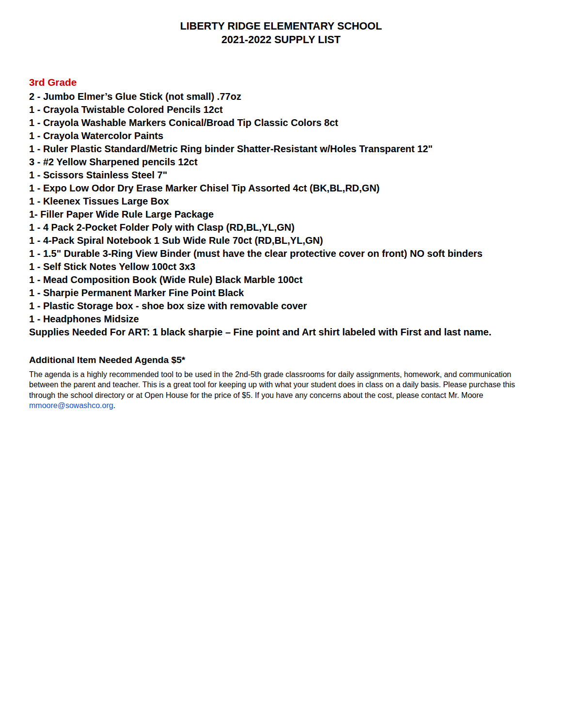LIBERTY RIDGE ELEMENTARY SCHOOL
2021-2022 SUPPLY LIST
3rd Grade
2 - Jumbo Elmer’s Glue Stick (not small) .77oz
1 - Crayola Twistable Colored Pencils 12ct
1 - Crayola Washable Markers Conical/Broad Tip Classic Colors 8ct
1 - Crayola Watercolor Paints
1 - Ruler Plastic Standard/Metric Ring binder Shatter-Resistant w/Holes Transparent 12"
3 - #2 Yellow Sharpened pencils 12ct
1 - Scissors Stainless Steel 7"
1 - Expo Low Odor Dry Erase Marker Chisel Tip Assorted 4ct (BK,BL,RD,GN)
1 - Kleenex Tissues Large Box
1- Filler Paper Wide Rule Large Package
1 - 4 Pack 2-Pocket Folder Poly with Clasp (RD,BL,YL,GN)
1 - 4-Pack Spiral Notebook 1 Sub Wide Rule 70ct (RD,BL,YL,GN)
1 - 1.5" Durable 3-Ring View Binder (must have the clear protective cover on front) NO soft binders
1 - Self Stick Notes Yellow 100ct 3x3
1 - Mead Composition Book (Wide Rule) Black Marble 100ct
1 - Sharpie Permanent Marker Fine Point Black
1 - Plastic Storage box - shoe box size with removable cover
1 - Headphones Midsize
Supplies Needed For ART: 1 black sharpie – Fine point and Art shirt labeled with First and last name.
Additional Item Needed Agenda $5*
The agenda is a highly recommended tool to be used in the 2nd-5th grade classrooms for daily assignments, homework, and communication between the parent and teacher. This is a great tool for keeping up with what your student does in class on a daily basis. Please purchase this through the school directory or at Open House for the price of $5. If you have any concerns about the cost, please contact Mr. Moore mmoore@sowashco.org.